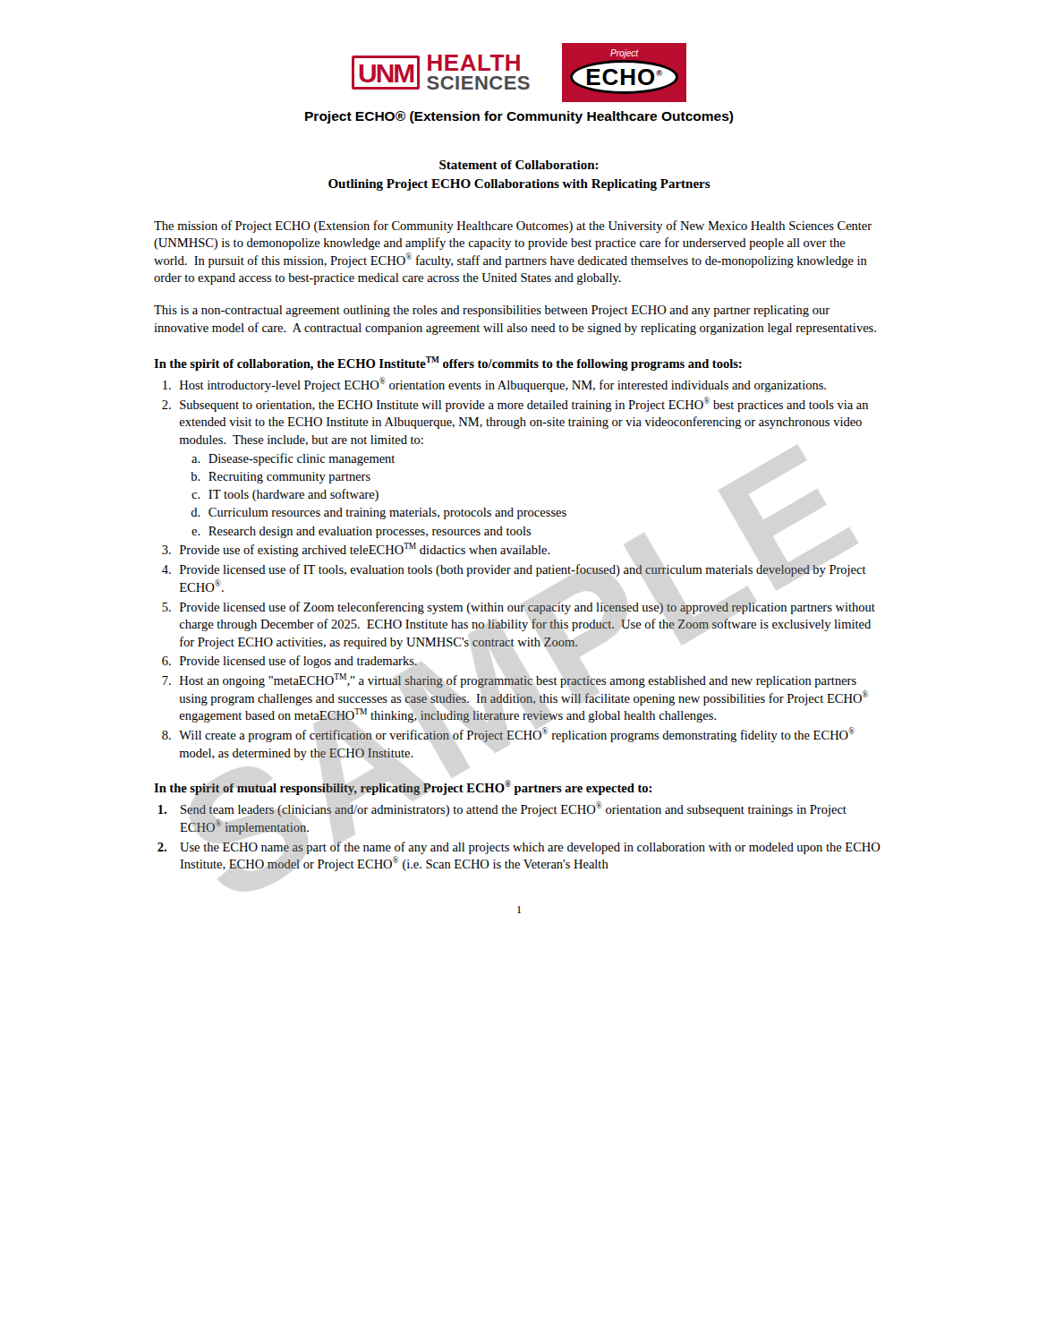SAMPLE
UNM HEALTH SCIENCES
Project ECHO®
Project ECHO® (Extension for Community Healthcare Outcomes)
Statement of Collaboration:
Outlining Project ECHO Collaborations with Replicating Partners
The mission of Project ECHO (Extension for Community Healthcare Outcomes) at the University of New Mexico Health Sciences Center (UNMHSC) is to demonopolize knowledge and amplify the capacity to provide best practice care for underserved people all over the world. In pursuit of this mission, Project ECHO® faculty, staff and partners have dedicated themselves to de-monopolizing knowledge in order to expand access to best-practice medical care across the United States and globally.
This is a non-contractual agreement outlining the roles and responsibilities between Project ECHO and any partner replicating our innovative model of care. A contractual companion agreement will also need to be signed by replicating organization legal representatives.
In the spirit of collaboration, the ECHO InstituteTM offers to/commits to the following programs and tools:
Host introductory-level Project ECHO® orientation events in Albuquerque, NM, for interested individuals and organizations.
Subsequent to orientation, the ECHO Institute will provide a more detailed training in Project ECHO® best practices and tools via an extended visit to the ECHO Institute in Albuquerque, NM, through on-site training or via videoconferencing or asynchronous video modules. These include, but are not limited to:
Disease-specific clinic management
Recruiting community partners
IT tools (hardware and software)
Curriculum resources and training materials, protocols and processes
Research design and evaluation processes, resources and tools
Provide use of existing archived teleECHOTM didactics when available.
Provide licensed use of IT tools, evaluation tools (both provider and patient-focused) and curriculum materials developed by Project ECHO®.
Provide licensed use of Zoom teleconferencing system (within our capacity and licensed use) to approved replication partners without charge through December of 2025. ECHO Institute has no liability for this product. Use of the Zoom software is exclusively limited for Project ECHO activities, as required by UNMHSC's contract with Zoom.
Provide licensed use of logos and trademarks.
Host an ongoing "metaECHOTM," a virtual sharing of programmatic best practices among established and new replication partners using program challenges and successes as case studies. In addition, this will facilitate opening new possibilities for Project ECHO® engagement based on metaECHOTM thinking, including literature reviews and global health challenges.
Will create a program of certification or verification of Project ECHO® replication programs demonstrating fidelity to the ECHO® model, as determined by the ECHO Institute.
In the spirit of mutual responsibility, replicating Project ECHO® partners are expected to:
Send team leaders (clinicians and/or administrators) to attend the Project ECHO® orientation and subsequent trainings in Project ECHO® implementation.
Use the ECHO name as part of the name of any and all projects which are developed in collaboration with or modeled upon the ECHO Institute, ECHO model or Project ECHO® (i.e. Scan ECHO is the Veteran's Health
1